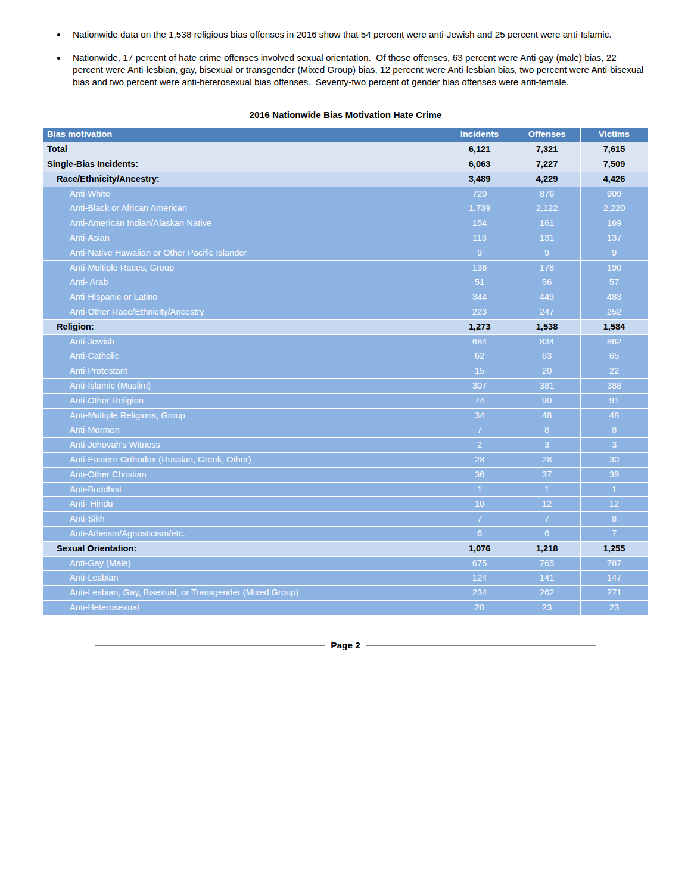Nationwide data on the 1,538 religious bias offenses in 2016 show that 54 percent were anti-Jewish and 25 percent were anti-Islamic.
Nationwide, 17 percent of hate crime offenses involved sexual orientation. Of those offenses, 63 percent were Anti-gay (male) bias, 22 percent were Anti-lesbian, gay, bisexual or transgender (Mixed Group) bias, 12 percent were Anti-lesbian bias, two percent were Anti-bisexual bias and two percent were anti-heterosexual bias offenses. Seventy-two percent of gender bias offenses were anti-female.
2016 Nationwide Bias Motivation Hate Crime
| Bias motivation | Incidents | Offenses | Victims |
| --- | --- | --- | --- |
| Total | 6,121 | 7,321 | 7,615 |
| Single-Bias Incidents: | 6,063 | 7,227 | 7,509 |
| Race/Ethnicity/Ancestry: | 3,489 | 4,229 | 4,426 |
| Anti-White | 720 | 876 | 909 |
| Anti-Black or African American | 1,739 | 2,122 | 2,220 |
| Anti-American Indian/Alaskan Native | 154 | 161 | 169 |
| Anti-Asian | 113 | 131 | 137 |
| Anti-Native Hawaiian or Other Pacific Islander | 9 | 9 | 9 |
| Anti-Multiple Races, Group | 136 | 178 | 190 |
| Anti- Arab | 51 | 56 | 57 |
| Anti-Hispanic or Latino | 344 | 449 | 483 |
| Anti-Other Race/Ethnicity/Ancestry | 223 | 247 | 252 |
| Religion: | 1,273 | 1,538 | 1,584 |
| Anti-Jewish | 684 | 834 | 862 |
| Anti-Catholic | 62 | 63 | 65 |
| Anti-Protestant | 15 | 20 | 22 |
| Anti-Islamic (Muslim) | 307 | 381 | 388 |
| Anti-Other Religion | 74 | 90 | 91 |
| Anti-Multiple Religions, Group | 34 | 48 | 48 |
| Anti-Mormon | 7 | 8 | 8 |
| Anti-Jehovah's Witness | 2 | 3 | 3 |
| Anti-Eastern Orthodox (Russian, Greek, Other) | 28 | 28 | 30 |
| Anti-Other Christian | 36 | 37 | 39 |
| Anti-Buddhist | 1 | 1 | 1 |
| Anti- Hindu | 10 | 12 | 12 |
| Anti-Sikh | 7 | 7 | 8 |
| Anti-Atheism/Agnosticism/etc. | 6 | 6 | 7 |
| Sexual Orientation: | 1,076 | 1,218 | 1,255 |
| Anti-Gay (Male) | 675 | 765 | 787 |
| Anti-Lesbian | 124 | 141 | 147 |
| Anti-Lesbian, Gay, Bisexual, or Transgender (Mixed Group) | 234 | 262 | 271 |
| Anti-Heterosexual | 20 | 23 | 23 |
Page 2